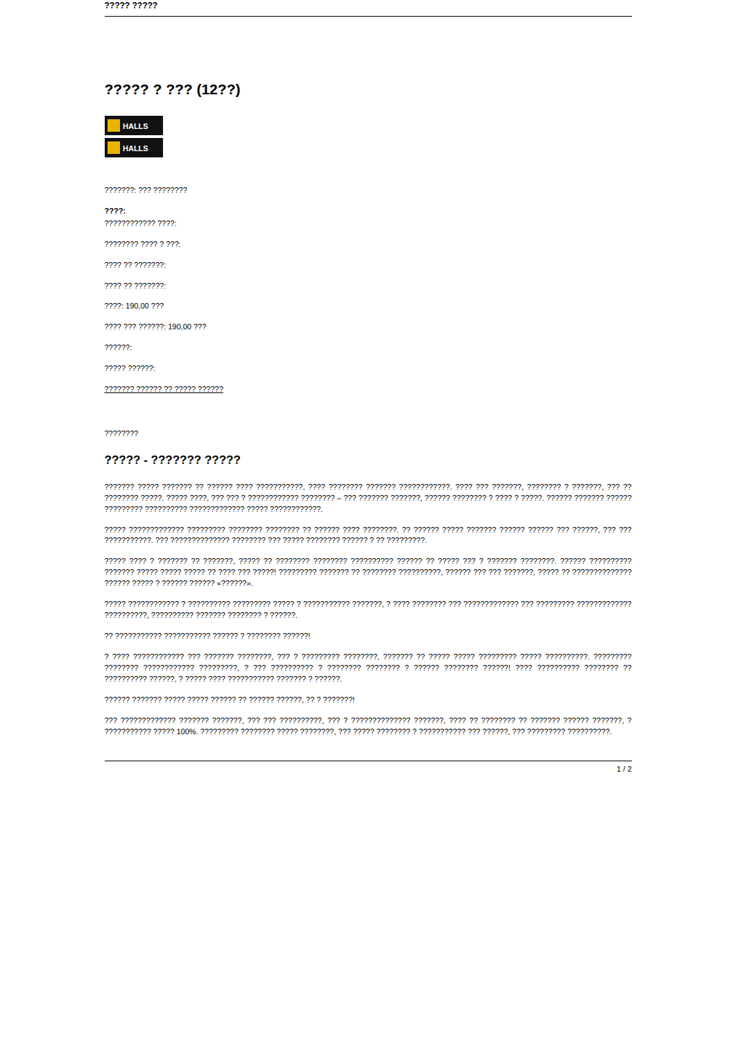????? ?????
????? ? ??? (12??)
???????: ??? ????????
????:
???????????? ????:
???????? ???? ? ???:
???? ?? ???????:
???? ?? ???????:
????: 190,00 ???
???? ??? ??????: 190,00 ???
??????:
????? ??????:
??????? ?????? ?? ????? ??????
????????
????? - ??????? ?????
??????? ????? ??????? ?? ?????? ???? ???????????, ???? ???????? ??????? ????????????. ???? ??? ???????, ???????? ? ???????, ??? ?? ???????? ?????. ????? ????, ??? ??? ? ???????????? ???????? – ??? ??????? ???????, ?????? ???????? ? ???? ? ?????. ?????? ??????? ?????? ????????? ?????????? ????????????? ????? ????????????.
????? ????????????? ????????? ???????? ???????? ?? ?????? ???? ????????. ?? ?????? ????? ??????? ?????? ?????? ??? ??????, ??? ??? ???????????. ??? ?????????????? ???????? ??? ????? ???????? ?????? ? ?? ?????????.
????? ???? ? ??????? ?? ???????, ????? ?? ???????? ???????? ?????????? ?????? ?? ????? ??? ? ??????? ????????. ?????? ?????????? ??????? ????? ????? ????? ?? ???? ??? ?????! ????????? ??????? ?? ???????? ??????????, ?????? ??? ??? ???????, ????? ?? ?????????????? ?????? ????? ? ?????? ?????? «??????».
????? ???????????? ? ?????????? ????????? ????? ? ??????????? ???????, ? ???? ???????? ??? ????????????? ??? ????????? ????????????? ??????????, ?????????? ??????? ???????? ? ??????.
?? ??????????? ??????????? ?????? ? ???????? ??????!
? ???? ???????????? ??? ??????? ????????, ??? ? ????????? ????????, ??????? ?? ????? ????? ????????? ????? ??????????. ????????? ???????? ???????????? ?????????, ? ??? ?????????? ? ???????? ???????? ? ?????? ???????? ??????! ???? ?????????? ???????? ?? ?????????? ??????, ? ????? ???? ??????????? ??????? ? ??????.
?????? ??????? ????? ????? ?????? ?? ?????? ??????, ?? ? ???????!
??? ????????????? ??????? ???????, ??? ??? ??????????, ??? ? ?????????????? ???????, ???? ?? ???????? ?? ??????? ?????? ???????, ? ??????????? ????? 100%. ????????? ???????? ????? ????????, ??? ????? ???????? ? ??????????? ??? ??????, ??? ????????? ??????????.
1 / 2